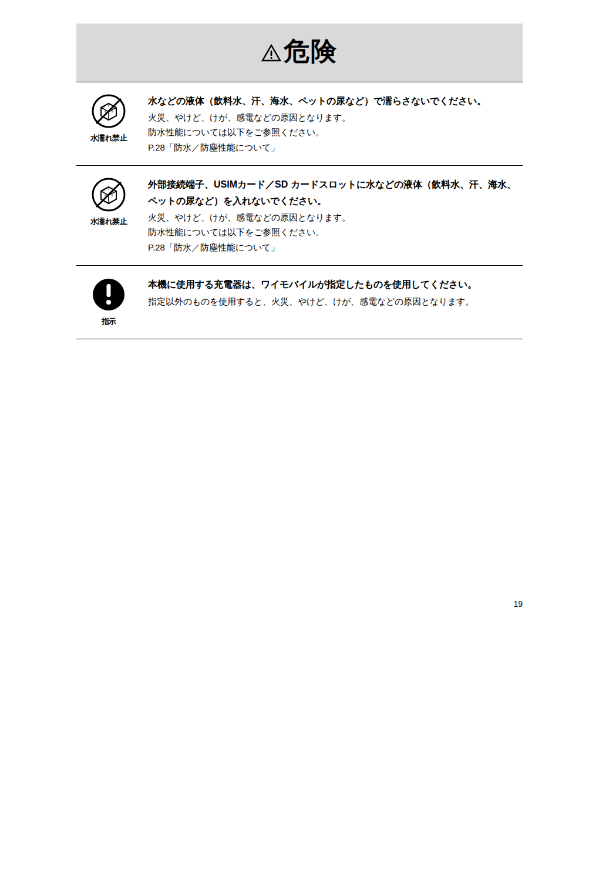危険
| 水濡れ禁止 | 水などの液体（飲料水、汗、海水、ペットの尿など）で濡らさないでください。 火災、やけど、けが、感電などの原因となります。 防水性能については以下をご参照ください。 P.28「防水／防塵性能について」 |
| 水濡れ禁止 | 外部接続端子、USIMカード／SD カードスロットに水などの液体（飲料水、汗、海水、ペットの尿など）を入れないでください。 火災、やけど、けが、感電などの原因となります。 防水性能については以下をご参照ください。 P.28「防水／防塵性能について」 |
| 指示 | 本機に使用する充電器は、ワイモバイルが指定したものを使用してください。 指定以外のものを使用すると、火災、やけど、けが、感電などの原因となります。 |
19